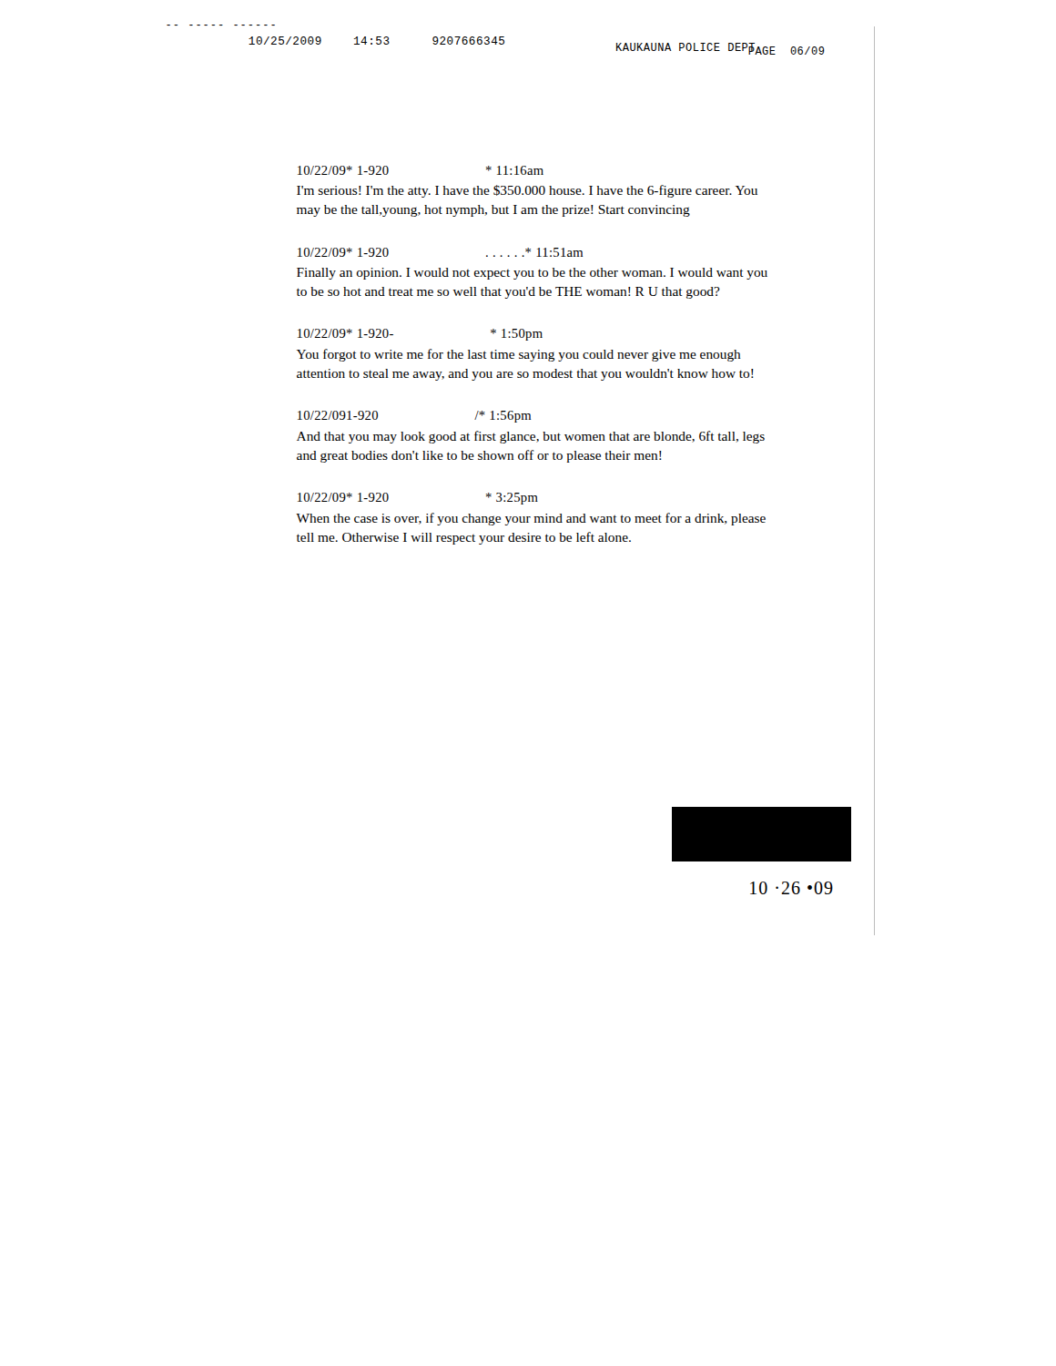10/25/2009 14:53 9207666345 KAUKAUNA POLICE DEPT PAGE 06/09
-- ----- ------
10/22/09* 1-920* 11:16am
I'm serious! I'm the atty. I have the $350.000 house. I have the 6-figure career. You may be the tall,young, hot nymph, but I am the prize! Start convincing
10/22/09* 1-920. . . . . .* 11:51am
Finally an opinion. I would not expect you to be the other woman. I would want you to be so hot and treat me so well that you'd be THE woman! R U that good?
10/22/09* 1-920-* 1:50pm
You forgot to write me for the last time saying you could never give me enough attention to steal me away, and you are so modest that you wouldn't know how to!
10/22/091-920/* 1:56pm
And that you may look good at first glance, but women that are blonde, 6ft tall, legs and great bodies don't like to be shown off or to please their men!
10/22/09* 1-920* 3:25pm
When the case is over, if you change your mind and want to meet for a drink, please tell me. Otherwise I will respect your desire to be left alone.
10 ·26 •09